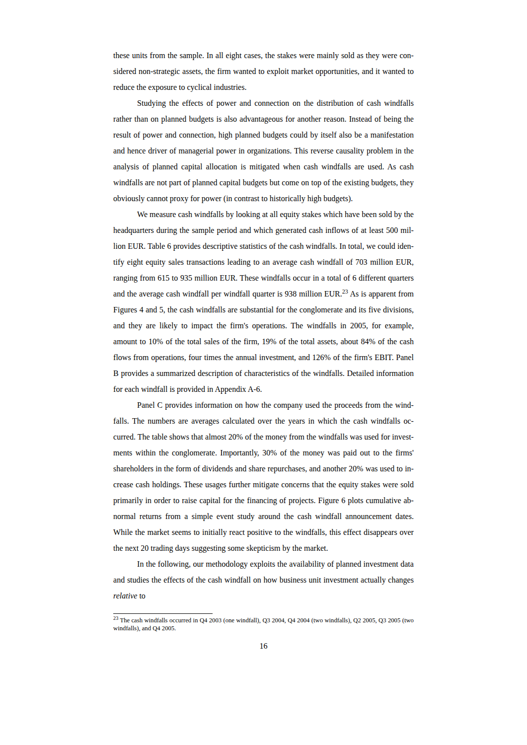these units from the sample. In all eight cases, the stakes were mainly sold as they were considered non-strategic assets, the firm wanted to exploit market opportunities, and it wanted to reduce the exposure to cyclical industries.
Studying the effects of power and connection on the distribution of cash windfalls rather than on planned budgets is also advantageous for another reason. Instead of being the result of power and connection, high planned budgets could by itself also be a manifestation and hence driver of managerial power in organizations. This reverse causality problem in the analysis of planned capital allocation is mitigated when cash windfalls are used. As cash windfalls are not part of planned capital budgets but come on top of the existing budgets, they obviously cannot proxy for power (in contrast to historically high budgets).
We measure cash windfalls by looking at all equity stakes which have been sold by the headquarters during the sample period and which generated cash inflows of at least 500 million EUR. Table 6 provides descriptive statistics of the cash windfalls. In total, we could identify eight equity sales transactions leading to an average cash windfall of 703 million EUR, ranging from 615 to 935 million EUR. These windfalls occur in a total of 6 different quarters and the average cash windfall per windfall quarter is 938 million EUR.23 As is apparent from Figures 4 and 5, the cash windfalls are substantial for the conglomerate and its five divisions, and they are likely to impact the firm's operations. The windfalls in 2005, for example, amount to 10% of the total sales of the firm, 19% of the total assets, about 84% of the cash flows from operations, four times the annual investment, and 126% of the firm's EBIT. Panel B provides a summarized description of characteristics of the windfalls. Detailed information for each windfall is provided in Appendix A-6.
Panel C provides information on how the company used the proceeds from the windfalls. The numbers are averages calculated over the years in which the cash windfalls occurred. The table shows that almost 20% of the money from the windfalls was used for investments within the conglomerate. Importantly, 30% of the money was paid out to the firms' shareholders in the form of dividends and share repurchases, and another 20% was used to increase cash holdings. These usages further mitigate concerns that the equity stakes were sold primarily in order to raise capital for the financing of projects. Figure 6 plots cumulative abnormal returns from a simple event study around the cash windfall announcement dates. While the market seems to initially react positive to the windfalls, this effect disappears over the next 20 trading days suggesting some skepticism by the market.
In the following, our methodology exploits the availability of planned investment data and studies the effects of the cash windfall on how business unit investment actually changes relative to
23 The cash windfalls occurred in Q4 2003 (one windfall), Q3 2004, Q4 2004 (two windfalls), Q2 2005, Q3 2005 (two windfalls), and Q4 2005.
16